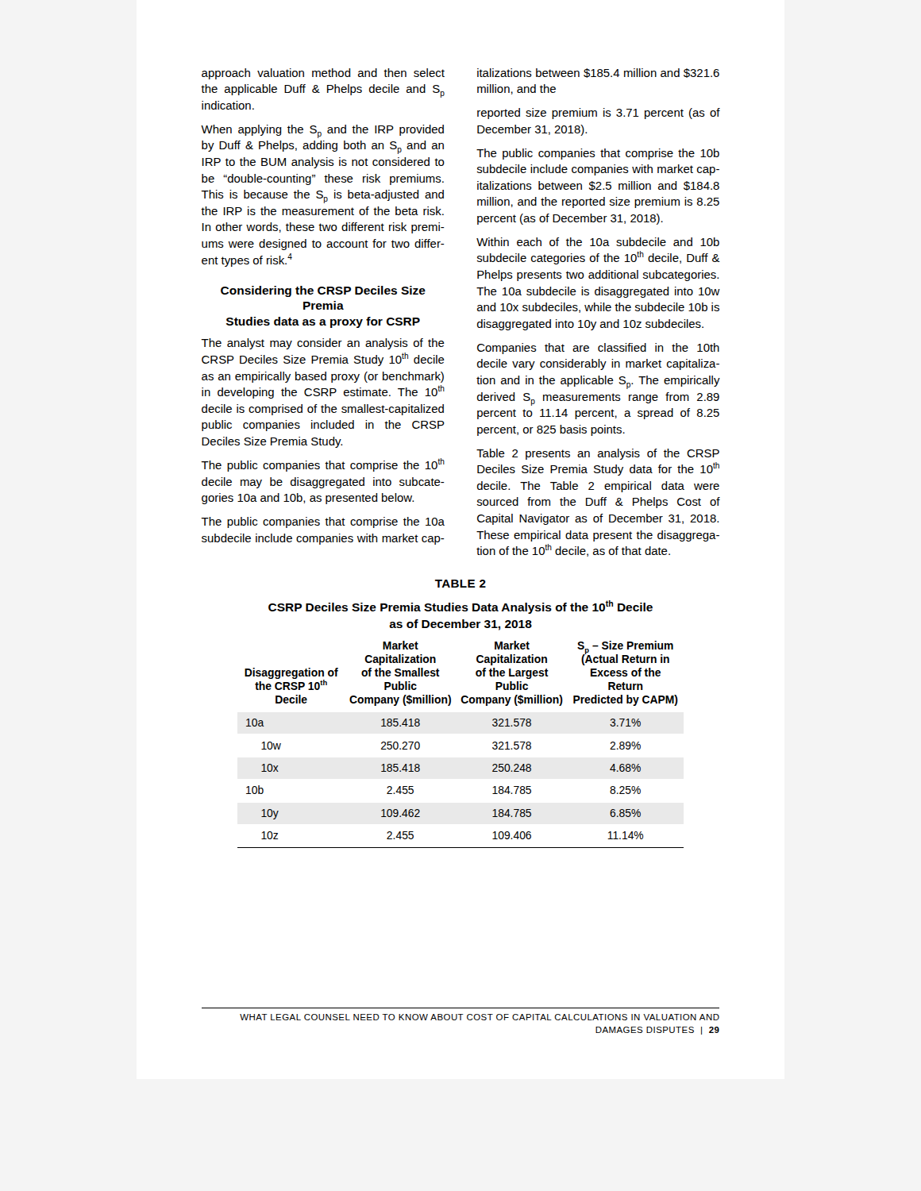approach valuation method and then select the applicable Duff & Phelps decile and Sp indication.
When applying the Sp and the IRP provided by Duff & Phelps, adding both an Sp and an IRP to the BUM analysis is not considered to be “double-counting” these risk premiums. This is because the Sp is beta-adjusted and the IRP is the measurement of the beta risk. In other words, these two different risk premiums were designed to account for two different types of risk.4
Considering the CRSP Deciles Size Premia
Studies data as a proxy for CSRP
The analyst may consider an analysis of the CRSP Deciles Size Premia Study 10th decile as an empirically based proxy (or benchmark) in developing the CSRP estimate. The 10th decile is comprised of the smallest-capitalized public companies included in the CRSP Deciles Size Premia Study.
The public companies that comprise the 10th decile may be disaggregated into subcategories 10a and 10b, as presented below.
The public companies that comprise the 10a subdecile include companies with market capitalizations between $185.4 million and $321.6 million, and the
reported size premium is 3.71 percent (as of December 31, 2018).
The public companies that comprise the 10b subdecile include companies with market capitalizations between $2.5 million and $184.8 million, and the reported size premium is 8.25 percent (as of December 31, 2018).
Within each of the 10a subdecile and 10b subdecile categories of the 10th decile, Duff & Phelps presents two additional subcategories. The 10a subdecile is disaggregated into 10w and 10x subdeciles, while the subdecile 10b is disaggregated into 10y and 10z subdeciles.
Companies that are classified in the 10th decile vary considerably in market capitalization and in the applicable Sp. The empirically derived Sp measurements range from 2.89 percent to 11.14 percent, a spread of 8.25 percent, or 825 basis points.
Table 2 presents an analysis of the CRSP Deciles Size Premia Study data for the 10th decile. The Table 2 empirical data were sourced from the Duff & Phelps Cost of Capital Navigator as of December 31, 2018. These empirical data present the disaggregation of the 10th decile, as of that date.
TABLE 2
CSRP Deciles Size Premia Studies Data Analysis of the 10th Decile
as of December 31, 2018
| Disaggregation of the CRSP 10 th Decile | Market Capitalization of the Smallest Public Company ($million) | Market Capitalization of the Largest Public Company ($million) | S p – Size Premium (Actual Return in Excess of the Return Predicted by CAPM) |
| --- | --- | --- | --- |
| 10a | 185.418 | 321.578 | 3.71% |
| 10w | 250.270 | 321.578 | 2.89% |
| 10x | 185.418 | 250.248 | 4.68% |
| 10b | 2.455 | 184.785 | 8.25% |
| 10y | 109.462 | 184.785 | 6.85% |
| 10z | 2.455 | 109.406 | 11.14% |
What Legal Counsel Need to Know About Cost of Capital Calculations in Valuation and Damages Disputes | 29